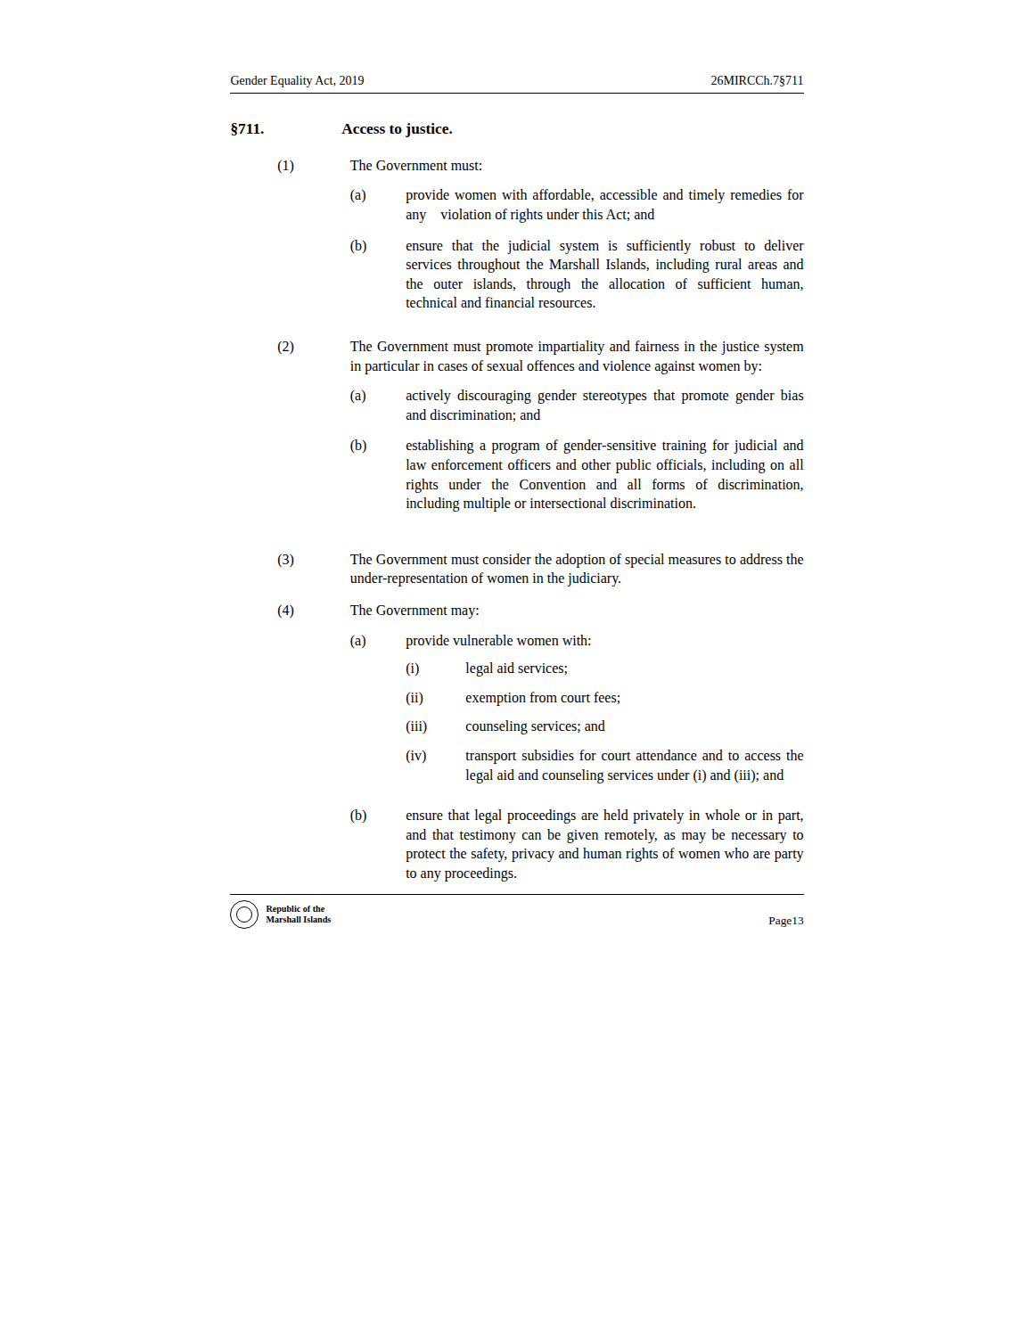Gender Equality Act, 2019
26MIRCCh.7§711
§711. Access to justice.
(1)
The Government must:
(a)
provide women with affordable, accessible and timely remedies for any violation of rights under this Act; and
(b)
ensure that the judicial system is sufficiently robust to deliver services throughout the Marshall Islands, including rural areas and the outer islands, through the allocation of sufficient human, technical and financial resources.
(2)
The Government must promote impartiality and fairness in the justice system in particular in cases of sexual offences and violence against women by:
(a)
actively discouraging gender stereotypes that promote gender bias and discrimination; and
(b)
establishing a program of gender-sensitive training for judicial and law enforcement officers and other public officials, including on all rights under the Convention and all forms of discrimination, including multiple or intersectional discrimination.
(3)
The Government must consider the adoption of special measures to address the under-representation of women in the judiciary.
(4)
The Government may:
(a)
provide vulnerable women with:
(i)
legal aid services;
(ii)
exemption from court fees;
(iii)
counseling services; and
(iv)
transport subsidies for court attendance and to access the legal aid and counseling services under (i) and (iii); and
(b)
ensure that legal proceedings are held privately in whole or in part, and that testimony can be given remotely, as may be necessary to protect the safety, privacy and human rights of women who are party to any proceedings.
Republic of the
Marshall Islands
Page13